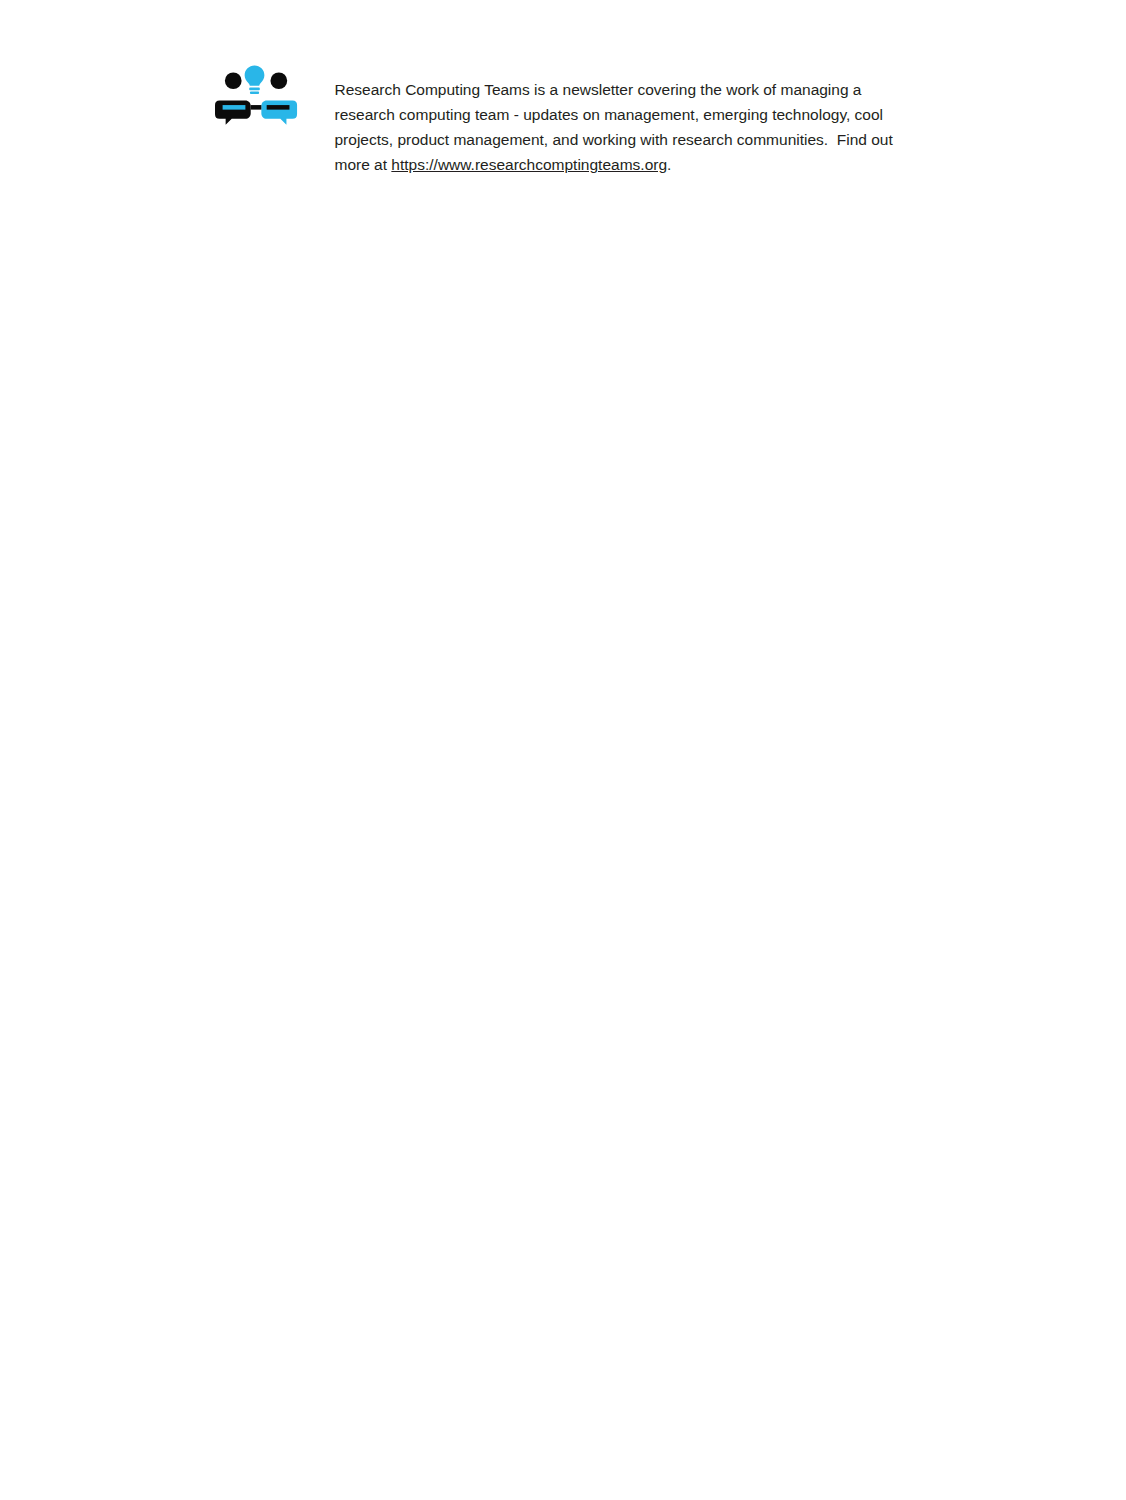Research Computing Teams is a newsletter covering the work of managing a research computing team - updates on management, emerging technology, cool projects, product management, and working with research communities. Find out more at https://www.researchcomptingteams.org.